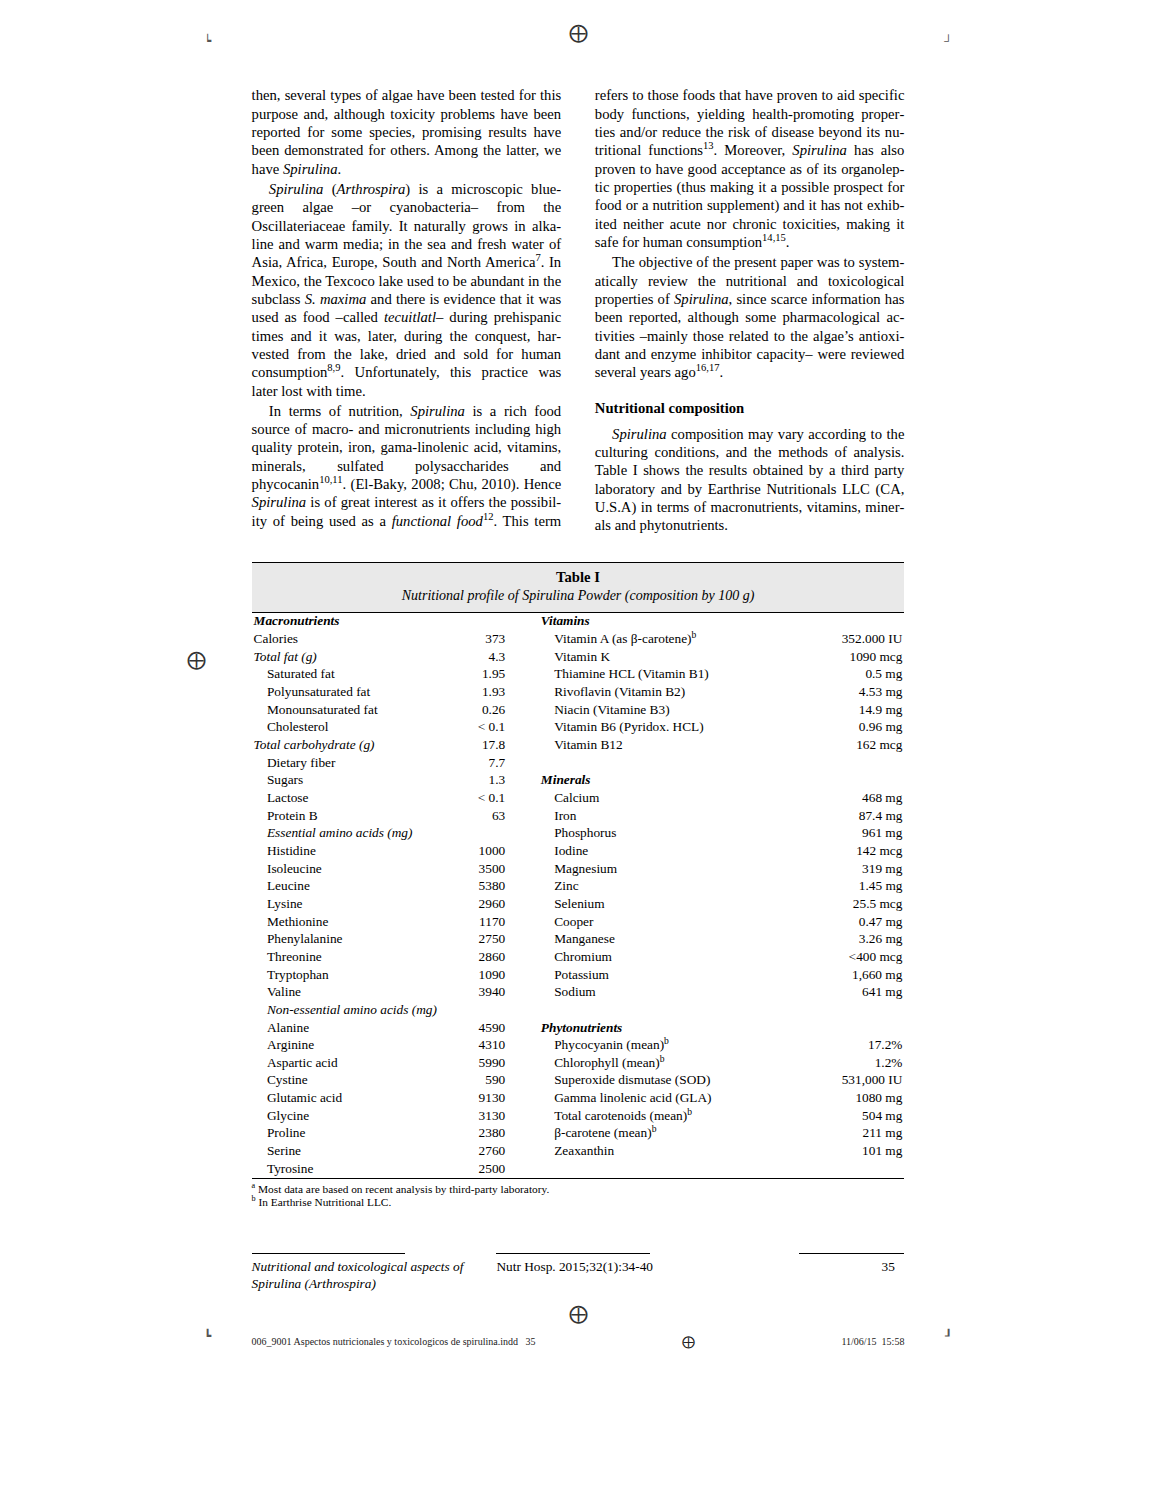┕
┘
┗
┚
⨁
⨁
⨁
then, several types of algae have been tested for this purpose and, although toxicity problems have been reported for some species, promising results have been demonstrated for others. Among the latter, we have Spirulina.
Spirulina (Arthrospira) is a microscopic blue-green algae –or cyanobacteria– from the Oscillateriaceae family. It naturally grows in alkaline and warm media; in the sea and fresh water of Asia, Africa, Europe, South and North America7. In Mexico, the Texcoco lake used to be abundant in the subclass S. maxima and there is evidence that it was used as food –called tecuitlatl– during prehispanic times and it was, later, during the conquest, harvested from the lake, dried and sold for human consumption8,9. Unfortunately, this practice was later lost with time.
In terms of nutrition, Spirulina is a rich food source of macro- and micronutrients including high quality protein, iron, gama-linolenic acid, vitamins, minerals, sulfated polysaccharides and phycocanin10,11. (El-Baky, 2008; Chu, 2010). Hence Spirulina is of great interest as it offers the possibility of being used as a functional food12. This term refers to those foods that have proven to aid specific body functions, yielding health-promoting properties and/or reduce the risk of disease beyond its nutritional functions13. Moreover, Spirulina has also proven to have good acceptance as of its organoleptic properties (thus making it a possible prospect for food or a nutrition supplement) and it has not exhibited neither acute nor chronic toxicities, making it safe for human consumption14,15.
The objective of the present paper was to systematically review the nutritional and toxicological properties of Spirulina, since scarce information has been reported, although some pharmacological activities –mainly those related to the algae’s antioxidant and enzyme inhibitor capacity– were reviewed several years ago16,17.
Nutritional composition
Spirulina composition may vary according to the culturing conditions, and the methods of analysis. Table I shows the results obtained by a third party laboratory and by Earthrise Nutritionals LLC (CA, U.S.A) in terms of macronutrients, vitamins, minerals and phytonutrients.
Table I Nutritional profile of Spirulina Powder (composition by 100 g)
| Macronutrients | | Vitamins | |
| Calories | 373 | Vitamin A (as β-carotene) b | 352.000 IU |
| Total fat (g) | 4.3 | Vitamin K | 1090 mcg |
| Saturated fat | 1.95 | Thiamine HCL (Vitamin B1) | 0.5 mg |
| Polyunsaturated fat | 1.93 | Rivoflavin (Vitamin B2) | 4.53 mg |
| Monounsaturated fat | 0.26 | Niacin (Vitamine B3) | 14.9 mg |
| Cholesterol | < 0.1 | Vitamin B6 (Pyridox. HCL) | 0.96 mg |
| Total carbohydrate (g) | 17.8 | Vitamin B12 | 162 mcg |
| Dietary fiber | 7.7 | | |
| Sugars | 1.3 | Minerals | |
| Lactose | < 0.1 | Calcium | 468 mg |
| Protein B | 63 | Iron | 87.4 mg |
| Essential amino acids (mg) | | Phosphorus | 961 mg |
| Histidine | 1000 | Iodine | 142 mcg |
| Isoleucine | 3500 | Magnesium | 319 mg |
| Leucine | 5380 | Zinc | 1.45 mg |
| Lysine | 2960 | Selenium | 25.5 mcg |
| Methionine | 1170 | Cooper | 0.47 mg |
| Phenylalanine | 2750 | Manganese | 3.26 mg |
| Threonine | 2860 | Chromium | <400 mcg |
| Tryptophan | 1090 | Potassium | 1,660 mg |
| Valine | 3940 | Sodium | 641 mg |
| Non-essential amino acids (mg) | | | |
| Alanine | 4590 | Phytonutrients | |
| Arginine | 4310 | Phycocyanin (mean) b | 17.2% |
| Aspartic acid | 5990 | Chlorophyll (mean) b | 1.2% |
| Cystine | 590 | Superoxide dismutase (SOD) | 531,000 IU |
| Glutamic acid | 9130 | Gamma linolenic acid (GLA) | 1080 mg |
| Glycine | 3130 | Total carotenoids (mean) b | 504 mg |
| Proline | 2380 | β-carotene (mean) b | 211 mg |
| Serine | 2760 | Zeaxanthin | 101 mg |
| Tyrosine | 2500 | | |
a Most data are based on recent analysis by third-party laboratory.
b In Earthrise Nutritional LLC.
Nutritional and toxicological aspects of
Spirulina (Arthrospira)
Nutr Hosp. 2015;32(1):34-40
35
006_9001 Aspectos nutricionales y toxicologicos de spirulina.indd 35 ⨁ 11/06/15 15:58